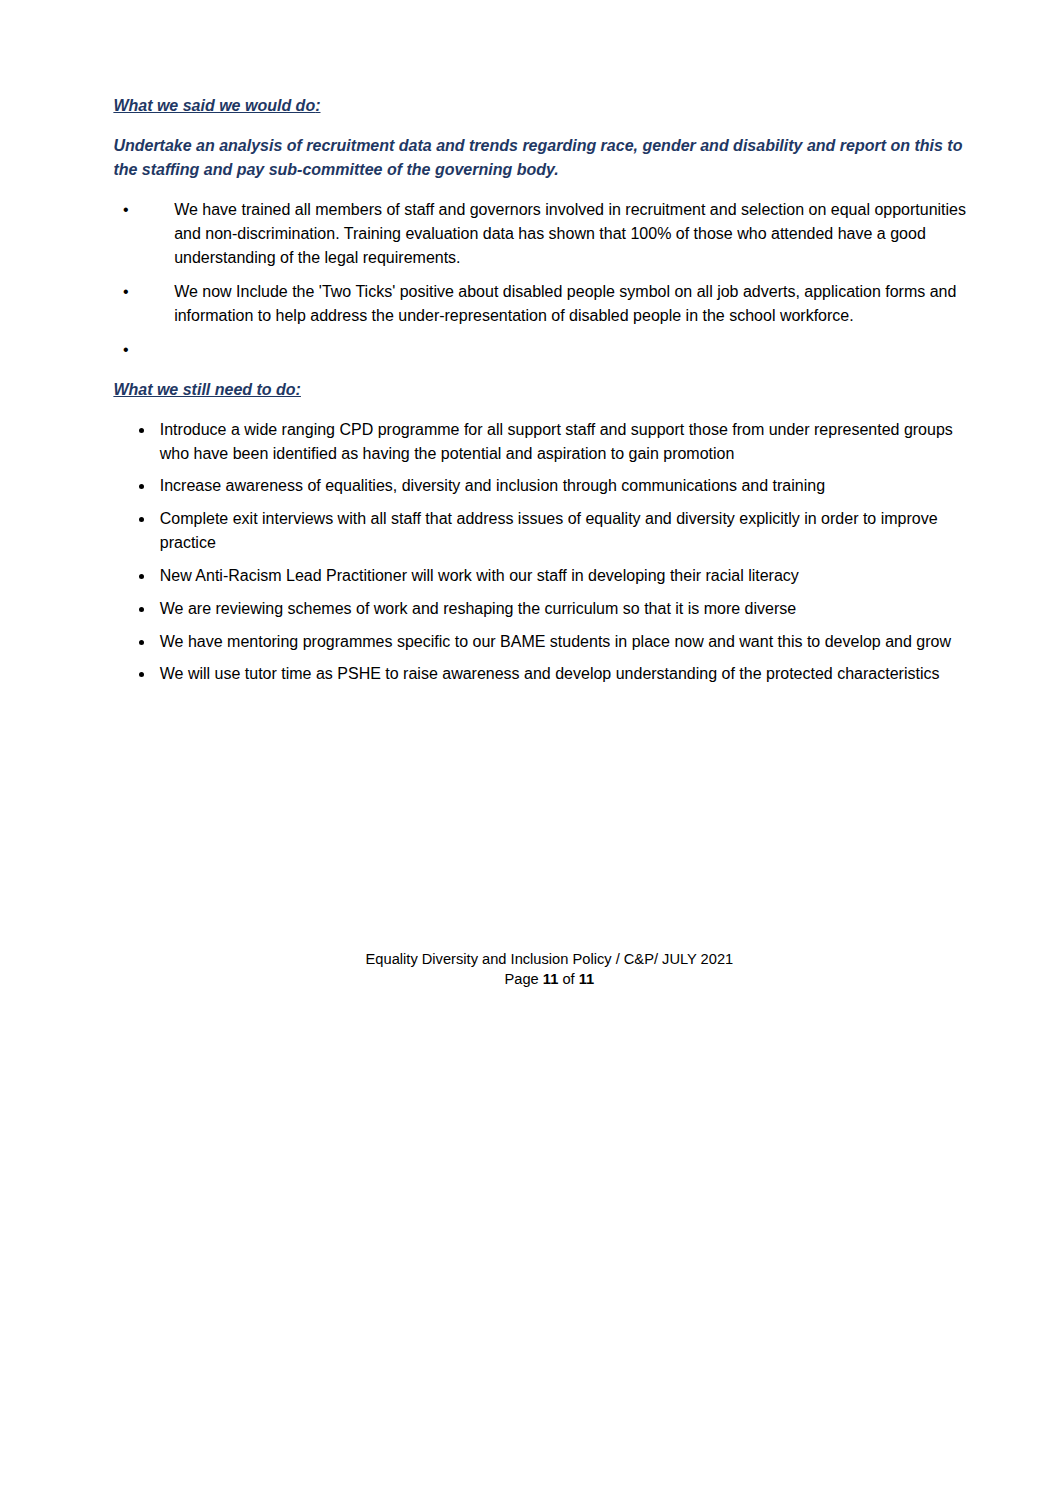What we said we would do:
Undertake an analysis of recruitment data and trends regarding race, gender and disability and report on this to the staffing and pay sub-committee of the governing body.
•We have trained all members of staff and governors involved in recruitment and selection on equal opportunities and non-discrimination. Training evaluation data has shown that 100% of those who attended have a good understanding of the legal requirements.
•We now Include the 'Two Ticks' positive about disabled people symbol on all job adverts, application forms and information to help address the under-representation of disabled people in the school workforce.
•
What we still need to do:
Introduce a wide ranging CPD programme for all support staff and support those from under represented groups who have been identified as having the potential and aspiration to gain promotion
Increase awareness of equalities, diversity and inclusion through communications and training
Complete exit interviews with all staff that address issues of equality and diversity explicitly in order to improve practice
New Anti-Racism Lead Practitioner will work with our staff in developing their racial literacy
We are reviewing schemes of work and reshaping the curriculum so that it is more diverse
We have mentoring programmes specific to our BAME students in place now and want this to develop and grow
We will use tutor time as PSHE to raise awareness and develop understanding of the protected characteristics
Equality Diversity and Inclusion Policy / C&P/ JULY 2021
Page 11 of 11